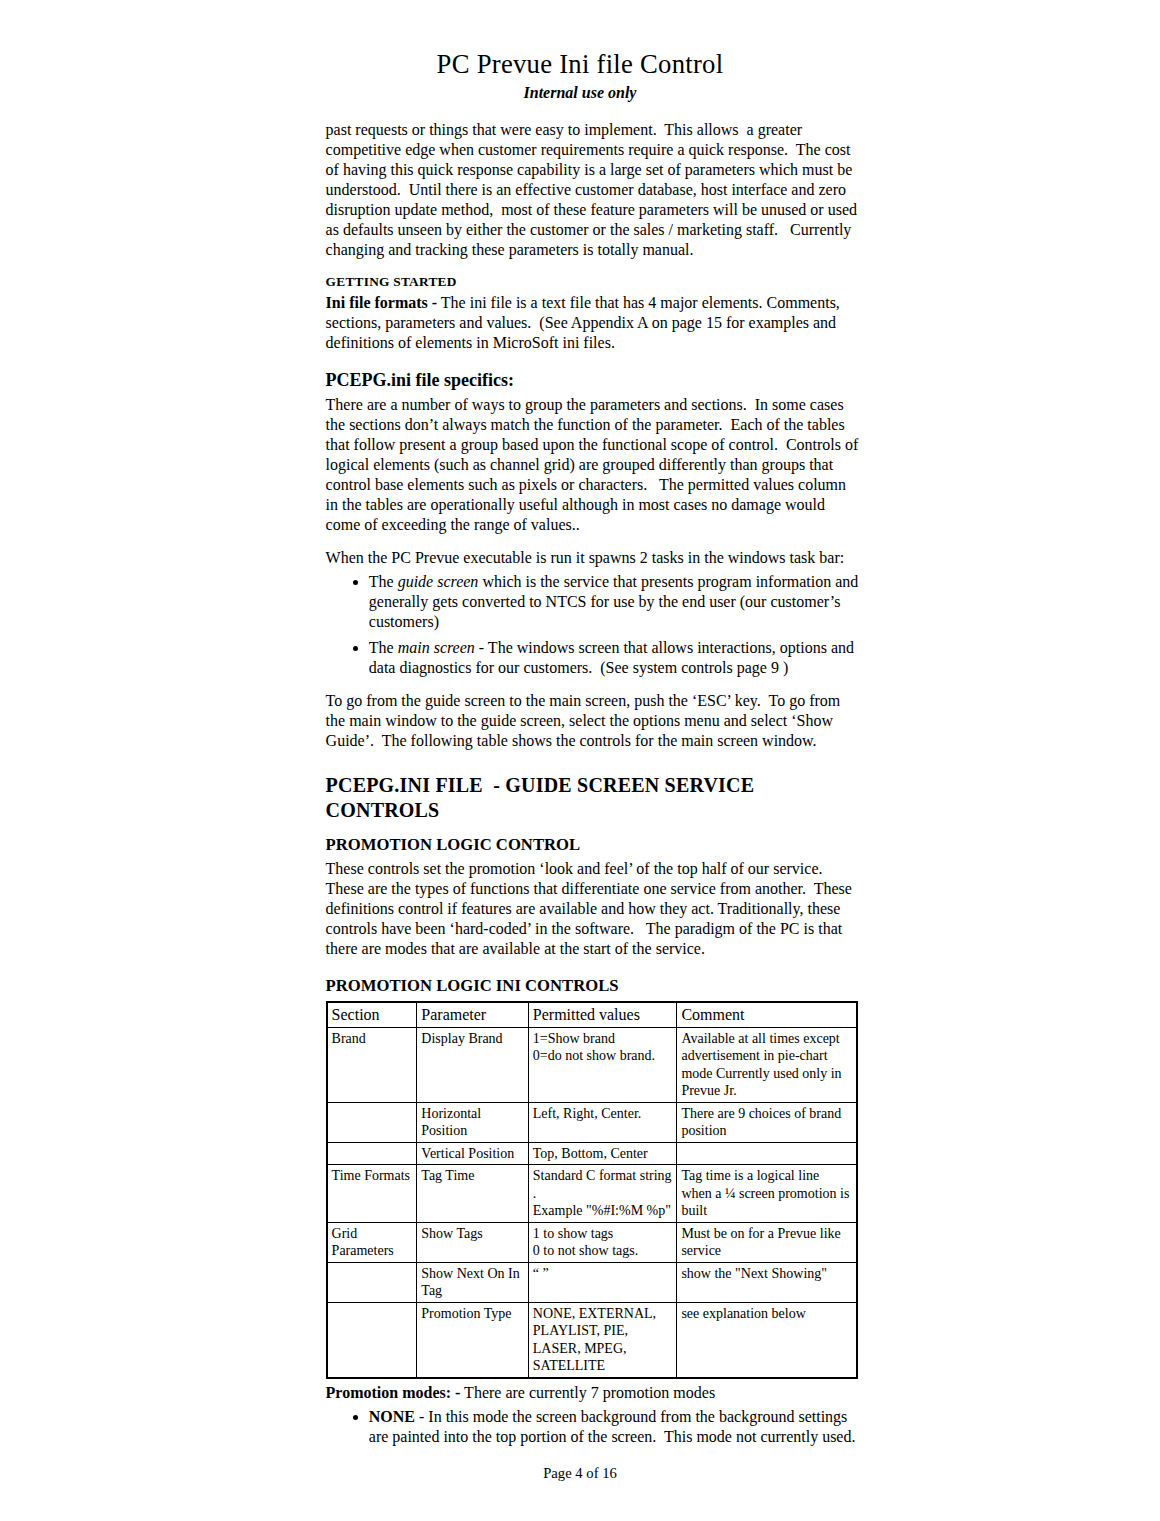PC Prevue Ini file Control
Internal use only
past requests or things that were easy to implement. This allows a greater competitive edge when customer requirements require a quick response. The cost of having this quick response capability is a large set of parameters which must be understood. Until there is an effective customer database, host interface and zero disruption update method, most of these feature parameters will be unused or used as defaults unseen by either the customer or the sales / marketing staff. Currently changing and tracking these parameters is totally manual.
GETTING STARTED
Ini file formats - The ini file is a text file that has 4 major elements. Comments, sections, parameters and values. (See Appendix A on page 15 for examples and definitions of elements in MicroSoft ini files.
PCEPG.ini file specifics:
There are a number of ways to group the parameters and sections. In some cases the sections don’t always match the function of the parameter. Each of the tables that follow present a group based upon the functional scope of control. Controls of logical elements (such as channel grid) are grouped differently than groups that control base elements such as pixels or characters. The permitted values column in the tables are operationally useful although in most cases no damage would come of exceeding the range of values..
When the PC Prevue executable is run it spawns 2 tasks in the windows task bar:
The guide screen which is the service that presents program information and generally gets converted to NTCS for use by the end user (our customer’s customers)
The main screen - The windows screen that allows interactions, options and data diagnostics for our customers. (See system controls page 9 )
To go from the guide screen to the main screen, push the ‘ESC’ key. To go from the main window to the guide screen, select the options menu and select ‘Show Guide’. The following table shows the controls for the main screen window.
PCEPG.INI FILE - GUIDE SCREEN SERVICE CONTROLS
PROMOTION LOGIC CONTROL
These controls set the promotion ‘look and feel’ of the top half of our service. These are the types of functions that differentiate one service from another. These definitions control if features are available and how they act. Traditionally, these controls have been ‘hard-coded’ in the software. The paradigm of the PC is that there are modes that are available at the start of the service.
PROMOTION LOGIC INI CONTROLS
| Section | Parameter | Permitted values | Comment |
| --- | --- | --- | --- |
| Brand | Display Brand | 1=Show brand 0=do not show brand. | Available at all times except advertisement in pie-chart mode Currently used only in Prevue Jr. |
| | Horizontal Position | Left, Right, Center. | There are 9 choices of brand position |
| | Vertical Position | Top, Bottom, Center | |
| Time Formats | Tag Time | Standard C format string . Example "%#I:%M %p" | Tag time is a logical line when a ¼ screen promotion is built |
| Grid Parameters | Show Tags | 1 to show tags 0 to not show tags. | Must be on for a Prevue like service |
| | Show Next On In Tag | “ ” | show the "Next Showing" |
| | Promotion Type | NONE, EXTERNAL, PLAYLIST, PIE, LASER, MPEG, SATELLITE | see explanation below |
Promotion modes: - There are currently 7 promotion modes
NONE - In this mode the screen background from the background settings are painted into the top portion of the screen. This mode not currently used.
Page 4 of 16